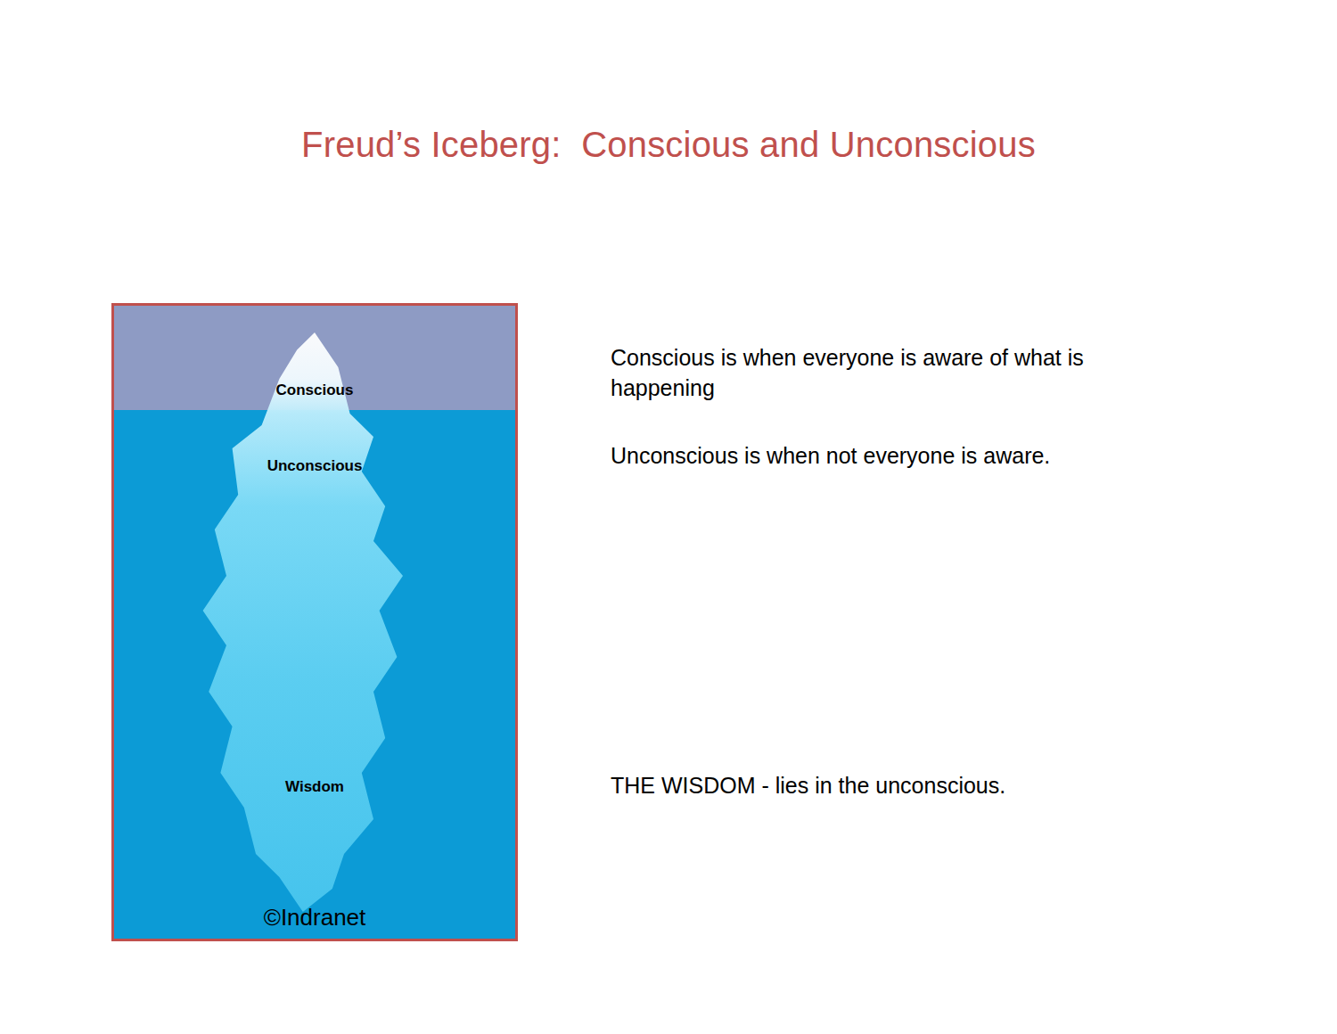Freud’s Iceberg: Conscious and Unconscious
Conscious Unconscious Wisdom ©Indranet
Conscious is when everyone is aware of what is happening
Unconscious is when not everyone is aware.
THE WISDOM - lies in the unconscious.